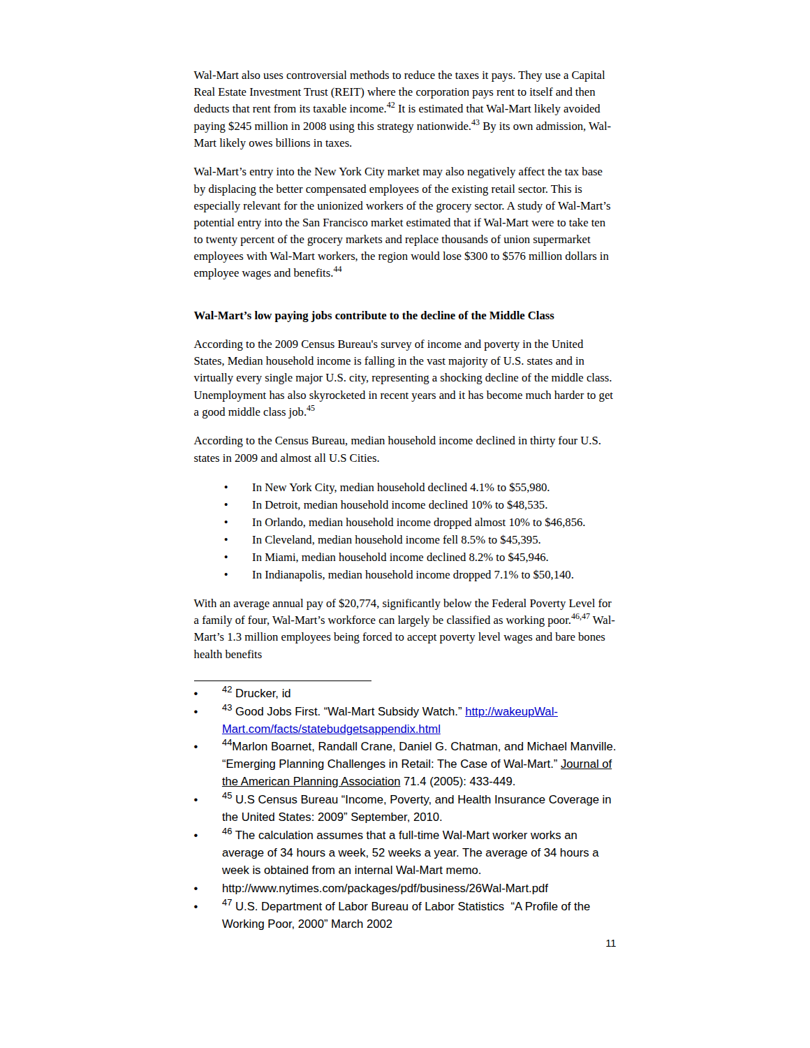Wal-Mart also uses controversial methods to reduce the taxes it pays. They use a Capital Real Estate Investment Trust (REIT) where the corporation pays rent to itself and then deducts that rent from its taxable income.42 It is estimated that Wal-Mart likely avoided paying $245 million in 2008 using this strategy nationwide.43 By its own admission, Wal-Mart likely owes billions in taxes.
Wal-Mart’s entry into the New York City market may also negatively affect the tax base by displacing the better compensated employees of the existing retail sector. This is especially relevant for the unionized workers of the grocery sector. A study of Wal-Mart’s potential entry into the San Francisco market estimated that if Wal-Mart were to take ten to twenty percent of the grocery markets and replace thousands of union supermarket employees with Wal-Mart workers, the region would lose $300 to $576 million dollars in employee wages and benefits.44
Wal-Mart’s low paying jobs contribute to the decline of the Middle Class
According to the 2009 Census Bureau's survey of income and poverty in the United States, Median household income is falling in the vast majority of U.S. states and in virtually every single major U.S. city, representing a shocking decline of the middle class. Unemployment has also skyrocketed in recent years and it has become much harder to get a good middle class job.45
According to the Census Bureau, median household income declined in thirty four U.S. states in 2009 and almost all U.S Cities.
In New York City, median household declined 4.1% to $55,980.
In Detroit, median household income declined 10% to $48,535.
In Orlando, median household income dropped almost 10% to $46,856.
In Cleveland, median household income fell 8.5% to $45,395.
In Miami, median household income declined 8.2% to $45,946.
In Indianapolis, median household income dropped 7.1% to $50,140.
With an average annual pay of $20,774, significantly below the Federal Poverty Level for a family of four, Wal-Mart’s workforce can largely be classified as working poor.46,47 Wal-Mart’s 1.3 million employees being forced to accept poverty level wages and bare bones health benefits
42 Drucker, id
43 Good Jobs First. “Wal-Mart Subsidy Watch.” http://wakeupWal-Mart.com/facts/statebudgetsappendix.html
44Marlon Boarnet, Randall Crane, Daniel G. Chatman, and Michael Manville. “Emerging Planning Challenges in Retail: The Case of Wal-Mart.” Journal of the American Planning Association 71.4 (2005): 433-449.
45 U.S Census Bureau “Income, Poverty, and Health Insurance Coverage in the United States: 2009” September, 2010.
46 The calculation assumes that a full-time Wal-Mart worker works an average of 34 hours a week, 52 weeks a year. The average of 34 hours a week is obtained from an internal Wal-Mart memo.
http://www.nytimes.com/packages/pdf/business/26Wal-Mart.pdf
47 U.S. Department of Labor Bureau of Labor Statistics “A Profile of the Working Poor, 2000” March 2002
11